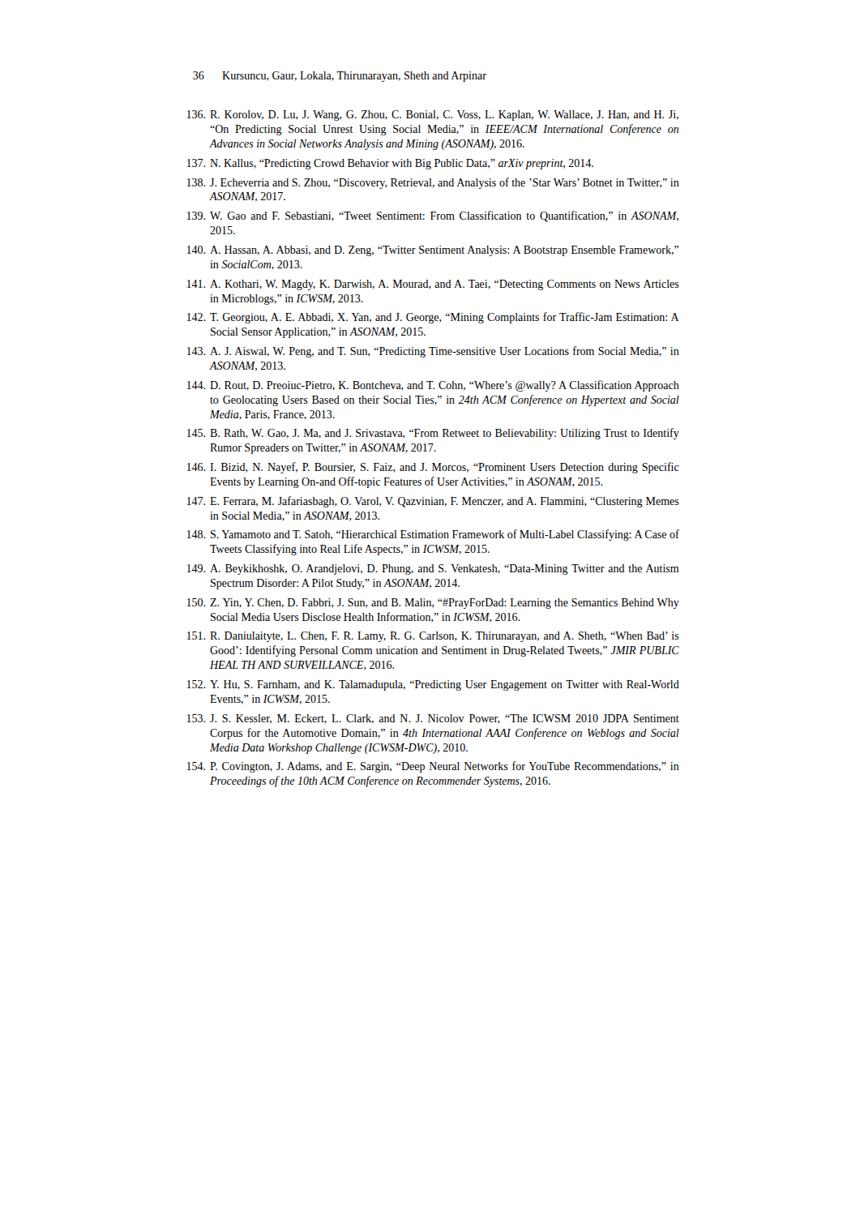36 Kursuncu, Gaur, Lokala, Thirunarayan, Sheth and Arpinar
136. R. Korolov, D. Lu, J. Wang, G. Zhou, C. Bonial, C. Voss, L. Kaplan, W. Wallace, J. Han, and H. Ji, “On Predicting Social Unrest Using Social Media,” in IEEE/ACM International Conference on Advances in Social Networks Analysis and Mining (ASONAM), 2016.
137. N. Kallus, “Predicting Crowd Behavior with Big Public Data,” arXiv preprint, 2014.
138. J. Echeverria and S. Zhou, “Discovery, Retrieval, and Analysis of the ’Star Wars’ Botnet in Twitter,” in ASONAM, 2017.
139. W. Gao and F. Sebastiani, “Tweet Sentiment: From Classification to Quantification,” in ASONAM, 2015.
140. A. Hassan, A. Abbasi, and D. Zeng, “Twitter Sentiment Analysis: A Bootstrap Ensemble Framework,” in SocialCom, 2013.
141. A. Kothari, W. Magdy, K. Darwish, A. Mourad, and A. Taei, “Detecting Comments on News Articles in Microblogs,” in ICWSM, 2013.
142. T. Georgiou, A. E. Abbadi, X. Yan, and J. George, “Mining Complaints for Traffic-Jam Estimation: A Social Sensor Application,” in ASONAM, 2015.
143. A. J. Aiswal, W. Peng, and T. Sun, “Predicting Time-sensitive User Locations from Social Media,” in ASONAM, 2013.
144. D. Rout, D. Preoiuc-Pietro, K. Bontcheva, and T. Cohn, “Where’s @wally? A Classification Approach to Geolocating Users Based on their Social Ties,” in 24th ACM Conference on Hypertext and Social Media, Paris, France, 2013.
145. B. Rath, W. Gao, J. Ma, and J. Srivastava, “From Retweet to Believability: Utilizing Trust to Identify Rumor Spreaders on Twitter,” in ASONAM, 2017.
146. I. Bizid, N. Nayef, P. Boursier, S. Faiz, and J. Morcos, “Prominent Users Detection during Specific Events by Learning On-and Off-topic Features of User Activities,” in ASONAM, 2015.
147. E. Ferrara, M. Jafariasbagh, O. Varol, V. Qazvinian, F. Menczer, and A. Flammini, “Clustering Memes in Social Media,” in ASONAM, 2013.
148. S. Yamamoto and T. Satoh, “Hierarchical Estimation Framework of Multi-Label Classifying: A Case of Tweets Classifying into Real Life Aspects,” in ICWSM, 2015.
149. A. Beykikhoshk, O. Arandjelovi, D. Phung, and S. Venkatesh, “Data-Mining Twitter and the Autism Spectrum Disorder: A Pilot Study,” in ASONAM, 2014.
150. Z. Yin, Y. Chen, D. Fabbri, J. Sun, and B. Malin, “#PrayForDad: Learning the Semantics Behind Why Social Media Users Disclose Health Information,” in ICWSM, 2016.
151. R. Daniulaityte, L. Chen, F. R. Lamy, R. G. Carlson, K. Thirunarayan, and A. Sheth, “When Bad’ is Good’: Identifying Personal Comm unication and Sentiment in Drug-Related Tweets,” JMIR PUBLIC HEAL TH AND SURVEILLANCE, 2016.
152. Y. Hu, S. Farnham, and K. Talamadupula, “Predicting User Engagement on Twitter with Real-World Events,” in ICWSM, 2015.
153. J. S. Kessler, M. Eckert, L. Clark, and N. J. Nicolov Power, “The ICWSM 2010 JDPA Sentiment Corpus for the Automotive Domain,” in 4th International AAAI Conference on Weblogs and Social Media Data Workshop Challenge (ICWSM-DWC), 2010.
154. P. Covington, J. Adams, and E. Sargin, “Deep Neural Networks for YouTube Recommendations,” in Proceedings of the 10th ACM Conference on Recommender Systems, 2016.